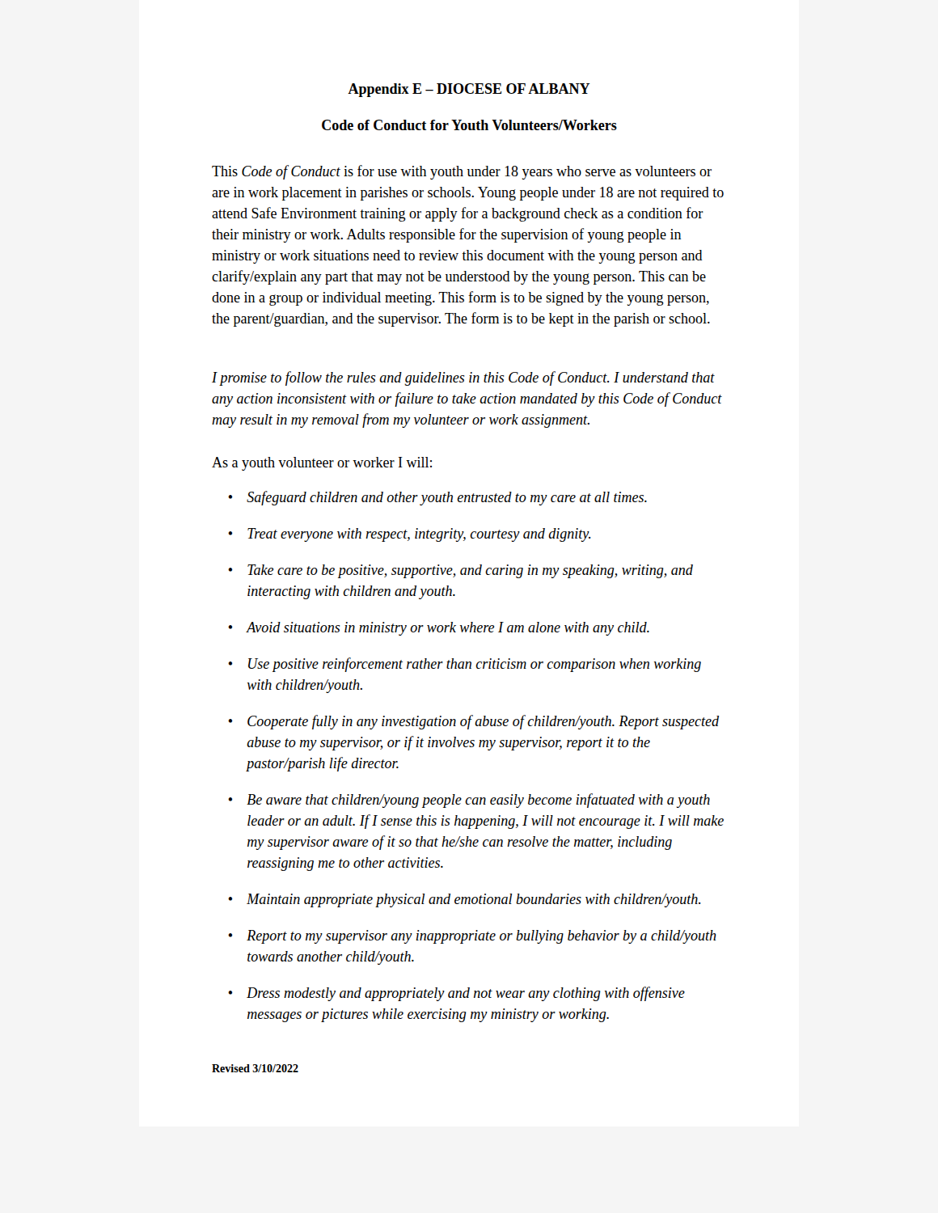Appendix E – DIOCESE OF ALBANY Code of Conduct for Youth Volunteers/Workers
This Code of Conduct is for use with youth under 18 years who serve as volunteers or are in work placement in parishes or schools. Young people under 18 are not required to attend Safe Environment training or apply for a background check as a condition for their ministry or work. Adults responsible for the supervision of young people in ministry or work situations need to review this document with the young person and clarify/explain any part that may not be understood by the young person. This can be done in a group or individual meeting. This form is to be signed by the young person, the parent/guardian, and the supervisor. The form is to be kept in the parish or school.
I promise to follow the rules and guidelines in this Code of Conduct. I understand that any action inconsistent with or failure to take action mandated by this Code of Conduct may result in my removal from my volunteer or work assignment.
As a youth volunteer or worker I will:
Safeguard children and other youth entrusted to my care at all times.
Treat everyone with respect, integrity, courtesy and dignity.
Take care to be positive, supportive, and caring in my speaking, writing, and interacting with children and youth.
Avoid situations in ministry or work where I am alone with any child.
Use positive reinforcement rather than criticism or comparison when working with children/youth.
Cooperate fully in any investigation of abuse of children/youth. Report suspected abuse to my supervisor, or if it involves my supervisor, report it to the pastor/parish life director.
Be aware that children/young people can easily become infatuated with a youth leader or an adult. If I sense this is happening, I will not encourage it. I will make my supervisor aware of it so that he/she can resolve the matter, including reassigning me to other activities.
Maintain appropriate physical and emotional boundaries with children/youth.
Report to my supervisor any inappropriate or bullying behavior by a child/youth towards another child/youth.
Dress modestly and appropriately and not wear any clothing with offensive messages or pictures while exercising my ministry or working.
Revised 3/10/2022